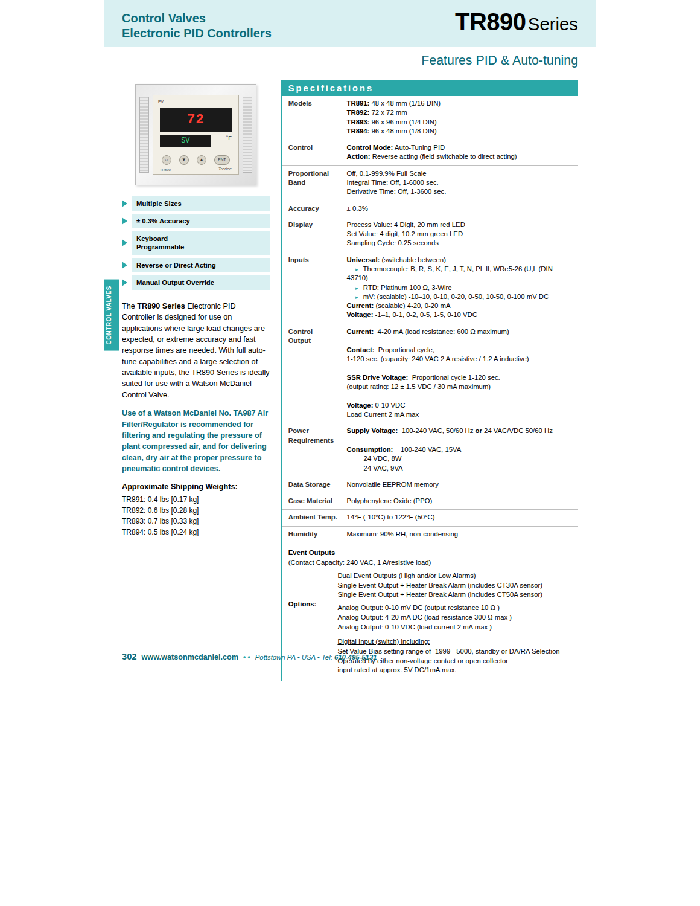Control Valves
Electronic PID Controllers
TR890 Series
Features PID & Auto-tuning
CONTROL VALVES
PV
72
SV
°F
○
▼
▲
ENT
TR890
Trerice
Multiple Sizes
± 0.3% Accuracy
Keyboard
Programmable
Reverse or Direct Acting
Manual Output Override
The TR890 Series Electronic PID Controller is designed for use on applications where large load changes are expected, or extreme accuracy and fast response times are needed. With full auto-tune capabilities and a large selection of available inputs, the TR890 Series is ideally suited for use with a Watson McDaniel Control Valve.
Use of a Watson McDaniel No. TA987 Air Filter/Regulator is recommended for filtering and regulating the pressure of plant compressed air, and for delivering clean, dry air at the proper pressure to pneumatic control devices.
Approximate Shipping Weights:
TR891: 0.4 lbs [0.17 kg]
TR892: 0.6 lbs [0.28 kg]
TR893: 0.7 lbs [0.33 kg]
TR894: 0.5 lbs [0.24 kg]
Specifications
| Models | TR891: 48 x 48 mm (1/16 DIN) TR892: 72 x 72 mm TR893: 96 x 96 mm (1/4 DIN) TR894: 96 x 48 mm (1/8 DIN) |
| Control | Control Mode: Auto-Tuning PID Action: Reverse acting (field switchable to direct acting) |
| Proportional Band | Off, 0.1-999.9% Full Scale Integral Time: Off, 1-6000 sec. Derivative Time: Off, 1-3600 sec. |
| Accuracy | ± 0.3% |
| Display | Process Value: 4 Digit, 20 mm red LED Set Value: 4 digit, 10.2 mm green LED Sampling Cycle: 0.25 seconds |
| Inputs | Universal: (switchable between) ▸ Thermocouple: B, R, S, K, E, J, T, N, PL II, WRe5-26 (U,L (DIN 43710) ▸ RTD: Platinum 100 Ω, 3-Wire ▸ mV: (scalable) -10–10, 0-10, 0-20, 0-50, 10-50, 0-100 mV DC Current: (scalable) 4-20, 0-20 mA Voltage: -1–1, 0-1, 0-2, 0-5, 1-5, 0-10 VDC |
| Control Output | Current: 4-20 mA (load resistance: 600 Ω maximum) Contact: Proportional cycle, 1-120 sec. (capacity: 240 VAC 2 A resistive / 1.2 A inductive) SSR Drive Voltage: Proportional cycle 1-120 sec. (output rating: 12 ± 1.5 VDC / 30 mA maximum) Voltage: 0-10 VDC Load Current 2 mA max |
| Power Requirements | Supply Voltage: 100-240 VAC, 50/60 Hz or 24 VAC/VDC 50/60 Hz Consumption: 100-240 VAC, 15VA 24 VDC, 8W 24 VAC, 9VA |
| Data Storage | Nonvolatile EEPROM memory |
| Case Material | Polyphenylene Oxide (PPO) |
| Ambient Temp. | 14°F (-10°C) to 122°F (50°C) |
| Humidity | Maximum: 90% RH, non-condensing |
Event Outputs
(Contact Capacity: 240 VAC, 1 A/resistive load)
| | Dual Event Outputs (High and/or Low Alarms) Single Event Output + Heater Break Alarm (includes CT30A sensor) Single Event Output + Heater Break Alarm (includes CT50A sensor) |
| Options: | Analog Output: 0-10 mV DC (output resistance 10 Ω ) Analog Output: 4-20 mA DC (load resistance 300 Ω max ) Analog Output: 0-10 VDC (load current 2 mA max ) Digital Input (switch) including: Set Value Bias setting range of -1999 - 5000, standby or DA/RA Selection Operated by either non-voltage contact or open collector input rated at approx. 5V DC/1mA max. |
302 www.watsonmcdaniel.com • • Pottstown PA • USA • Tel: 610-495-5131